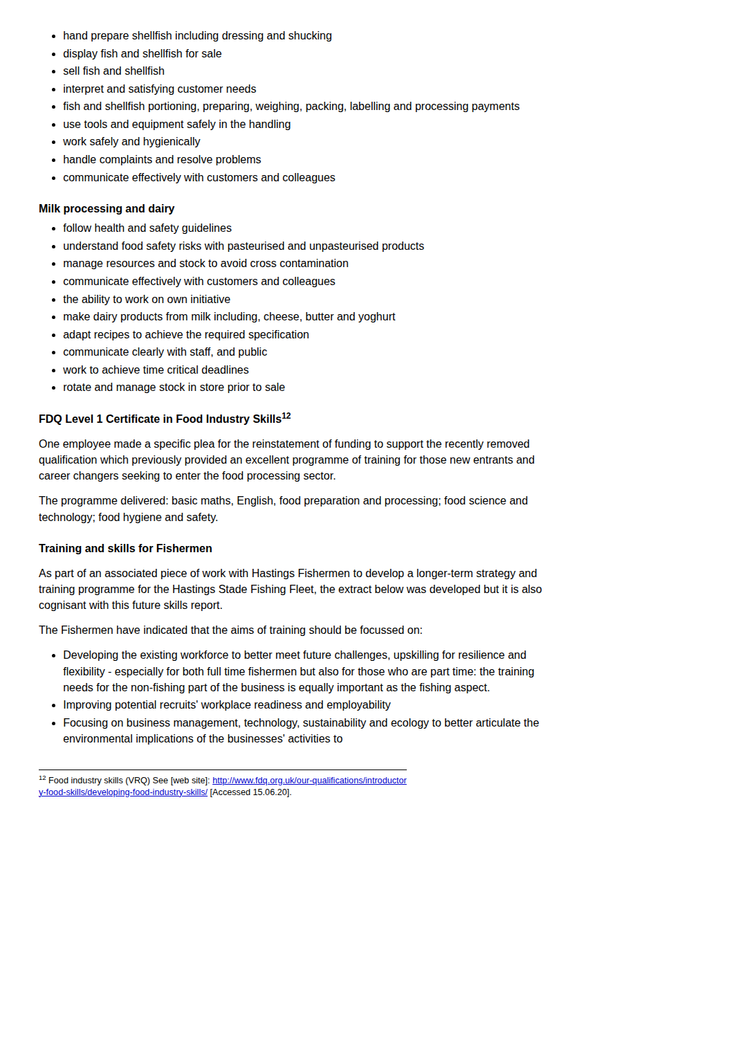hand prepare shellfish including dressing and shucking
display fish and shellfish for sale
sell fish and shellfish
interpret and satisfying customer needs
fish and shellfish portioning, preparing, weighing, packing, labelling and processing payments
use tools and equipment safely in the handling
work safely and hygienically
handle complaints and resolve problems
communicate effectively with customers and colleagues
Milk processing and dairy
follow health and safety guidelines
understand food safety risks with pasteurised and unpasteurised products
manage resources and stock to avoid cross contamination
communicate effectively with customers and colleagues
the ability to work on own initiative
make dairy products from milk including, cheese, butter and yoghurt
adapt recipes to achieve the required specification
communicate clearly with staff, and public
work to achieve time critical deadlines
rotate and manage stock in store prior to sale
FDQ Level 1 Certificate in Food Industry Skills12
One employee made a specific plea for the reinstatement of funding to support the recently removed qualification which previously provided an excellent programme of training for those new entrants and career changers seeking to enter the food processing sector.
The programme delivered: basic maths, English, food preparation and processing; food science and technology; food hygiene and safety.
Training and skills for Fishermen
As part of an associated piece of work with Hastings Fishermen to develop a longer-term strategy and training programme for the Hastings Stade Fishing Fleet, the extract below was developed but it is also cognisant with this future skills report.
The Fishermen have indicated that the aims of training should be focussed on:
Developing the existing workforce to better meet future challenges, upskilling for resilience and flexibility - especially for both full time fishermen but also for those who are part time: the training needs for the non-fishing part of the business is equally important as the fishing aspect.
Improving potential recruits' workplace readiness and employability
Focusing on business management, technology, sustainability and ecology to better articulate the environmental implications of the businesses' activities to
12 Food industry skills (VRQ) See [web site]: http://www.fdq.org.uk/our-qualifications/introductory-food-skills/developing-food-industry-skills/ [Accessed 15.06.20].